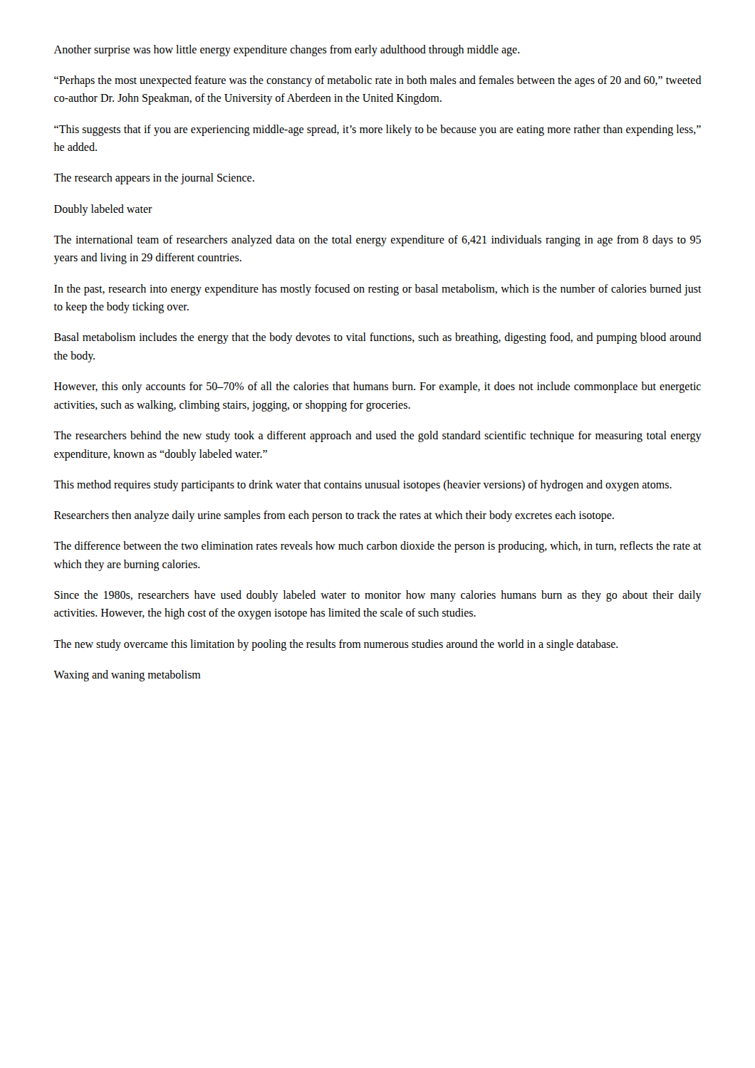Another surprise was how little energy expenditure changes from early adulthood through middle age.
“Perhaps the most unexpected feature was the constancy of metabolic rate in both males and females between the ages of 20 and 60,” tweeted co-author Dr. John Speakman, of the University of Aberdeen in the United Kingdom.
“This suggests that if you are experiencing middle-age spread, it’s more likely to be because you are eating more rather than expending less,” he added.
The research appears in the journal Science.
Doubly labeled water
The international team of researchers analyzed data on the total energy expenditure of 6,421 individuals ranging in age from 8 days to 95 years and living in 29 different countries.
In the past, research into energy expenditure has mostly focused on resting or basal metabolism, which is the number of calories burned just to keep the body ticking over.
Basal metabolism includes the energy that the body devotes to vital functions, such as breathing, digesting food, and pumping blood around the body.
However, this only accounts for 50–70% of all the calories that humans burn. For example, it does not include commonplace but energetic activities, such as walking, climbing stairs, jogging, or shopping for groceries.
The researchers behind the new study took a different approach and used the gold standard scientific technique for measuring total energy expenditure, known as “doubly labeled water.”
This method requires study participants to drink water that contains unusual isotopes (heavier versions) of hydrogen and oxygen atoms.
Researchers then analyze daily urine samples from each person to track the rates at which their body excretes each isotope.
The difference between the two elimination rates reveals how much carbon dioxide the person is producing, which, in turn, reflects the rate at which they are burning calories.
Since the 1980s, researchers have used doubly labeled water to monitor how many calories humans burn as they go about their daily activities. However, the high cost of the oxygen isotope has limited the scale of such studies.
The new study overcame this limitation by pooling the results from numerous studies around the world in a single database.
Waxing and waning metabolism